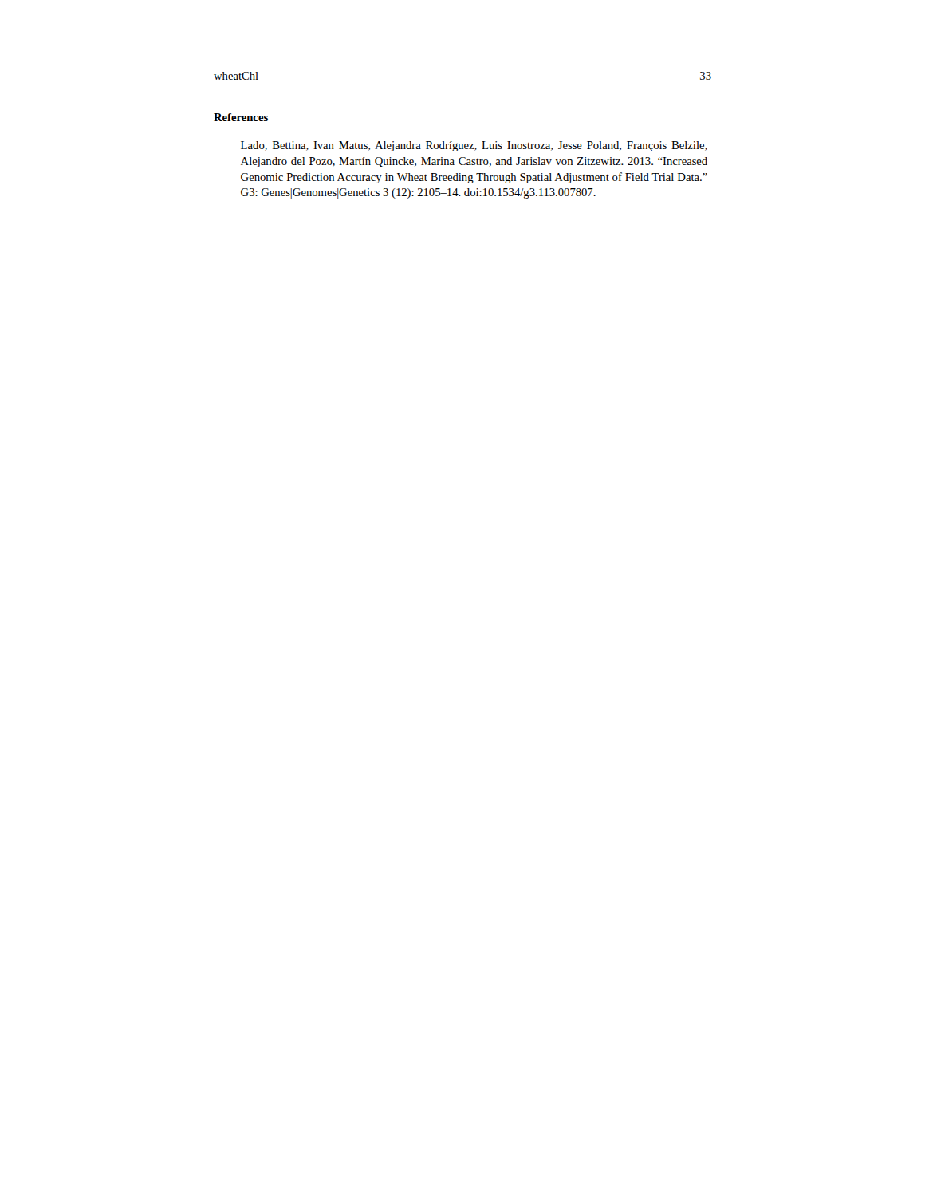wheatChl 33
References
Lado, Bettina, Ivan Matus, Alejandra Rodríguez, Luis Inostroza, Jesse Poland, François Belzile, Alejandro del Pozo, Martín Quincke, Marina Castro, and Jarislav von Zitzewitz. 2013. “Increased Genomic Prediction Accuracy in Wheat Breeding Through Spatial Adjustment of Field Trial Data.” G3: Genes|Genomes|Genetics 3 (12): 2105–14. doi:10.1534/g3.113.007807.